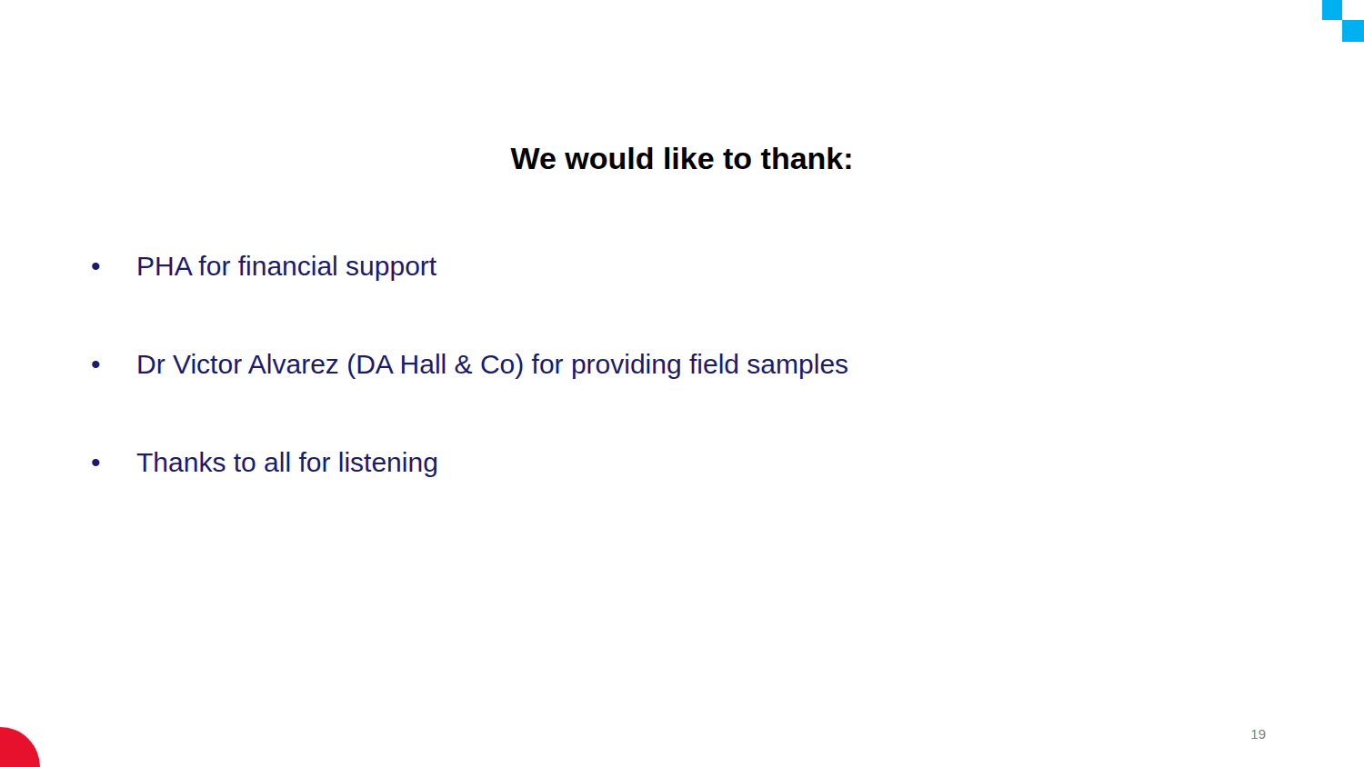We would like to thank:
PHA for financial support
Dr Victor Alvarez (DA Hall & Co) for providing field samples
Thanks to all for listening
19